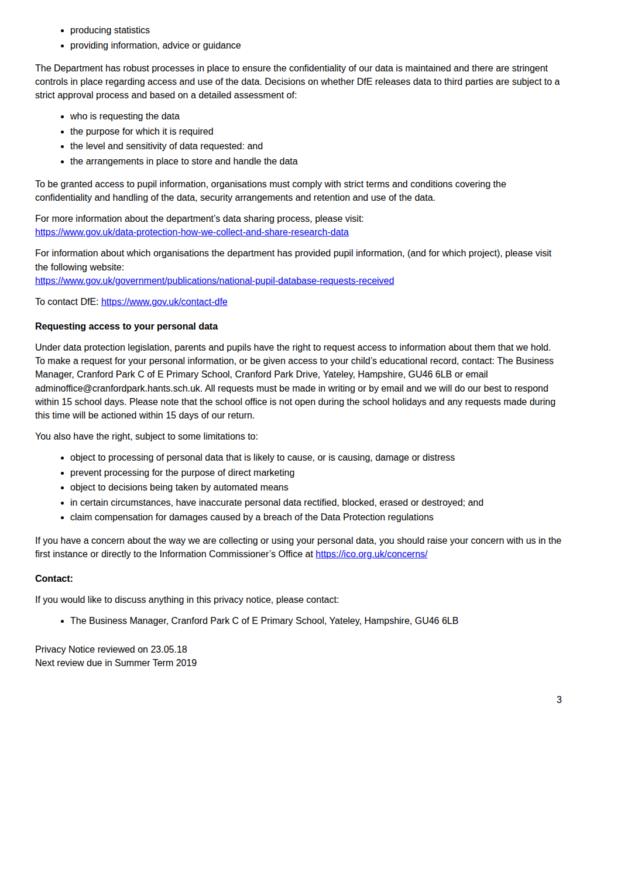producing statistics
providing information, advice or guidance
The Department has robust processes in place to ensure the confidentiality of our data is maintained and there are stringent controls in place regarding access and use of the data. Decisions on whether DfE releases data to third parties are subject to a strict approval process and based on a detailed assessment of:
who is requesting the data
the purpose for which it is required
the level and sensitivity of data requested: and
the arrangements in place to store and handle the data
To be granted access to pupil information, organisations must comply with strict terms and conditions covering the confidentiality and handling of the data, security arrangements and retention and use of the data.
For more information about the department’s data sharing process, please visit:
https://www.gov.uk/data-protection-how-we-collect-and-share-research-data
For information about which organisations the department has provided pupil information, (and for which project), please visit the following website:
https://www.gov.uk/government/publications/national-pupil-database-requests-received
To contact DfE: https://www.gov.uk/contact-dfe
Requesting access to your personal data
Under data protection legislation, parents and pupils have the right to request access to information about them that we hold. To make a request for your personal information, or be given access to your child’s educational record, contact: The Business Manager, Cranford Park C of E Primary School, Cranford Park Drive, Yateley, Hampshire, GU46 6LB or email adminoffice@cranfordpark.hants.sch.uk. All requests must be made in writing or by email and we will do our best to respond within 15 school days. Please note that the school office is not open during the school holidays and any requests made during this time will be actioned within 15 days of our return.
You also have the right, subject to some limitations to:
object to processing of personal data that is likely to cause, or is causing, damage or distress
prevent processing for the purpose of direct marketing
object to decisions being taken by automated means
in certain circumstances, have inaccurate personal data rectified, blocked, erased or destroyed; and
claim compensation for damages caused by a breach of the Data Protection regulations
If you have a concern about the way we are collecting or using your personal data, you should raise your concern with us in the first instance or directly to the Information Commissioner’s Office at https://ico.org.uk/concerns/
Contact:
If you would like to discuss anything in this privacy notice, please contact:
The Business Manager, Cranford Park C of E Primary School, Yateley, Hampshire, GU46 6LB
Privacy Notice reviewed on 23.05.18
Next review due in Summer Term 2019
3